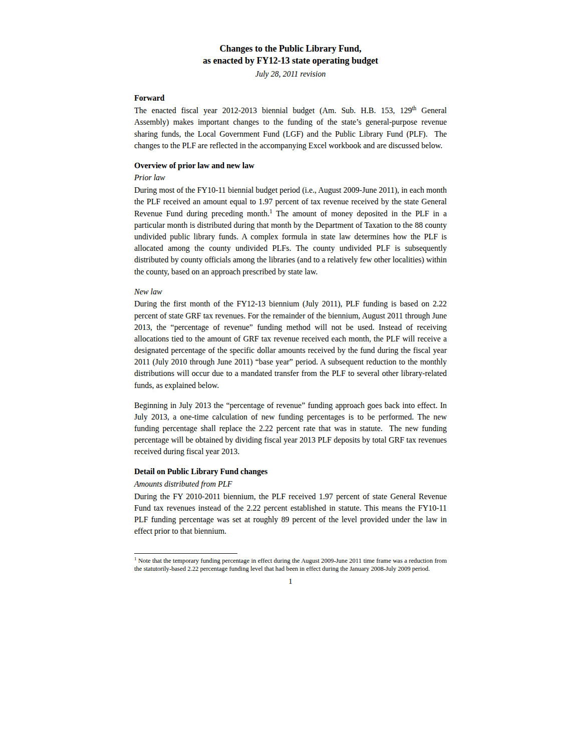Changes to the Public Library Fund,
as enacted by FY12-13 state operating budget
July 28, 2011 revision
Forward
The enacted fiscal year 2012-2013 biennial budget (Am. Sub. H.B. 153, 129th General Assembly) makes important changes to the funding of the state’s general-purpose revenue sharing funds, the Local Government Fund (LGF) and the Public Library Fund (PLF). The changes to the PLF are reflected in the accompanying Excel workbook and are discussed below.
Overview of prior law and new law
Prior law
During most of the FY10-11 biennial budget period (i.e., August 2009-June 2011), in each month the PLF received an amount equal to 1.97 percent of tax revenue received by the state General Revenue Fund during preceding month.1 The amount of money deposited in the PLF in a particular month is distributed during that month by the Department of Taxation to the 88 county undivided public library funds. A complex formula in state law determines how the PLF is allocated among the county undivided PLFs. The county undivided PLF is subsequently distributed by county officials among the libraries (and to a relatively few other localities) within the county, based on an approach prescribed by state law.
New law
During the first month of the FY12-13 biennium (July 2011), PLF funding is based on 2.22 percent of state GRF tax revenues. For the remainder of the biennium, August 2011 through June 2013, the “percentage of revenue” funding method will not be used. Instead of receiving allocations tied to the amount of GRF tax revenue received each month, the PLF will receive a designated percentage of the specific dollar amounts received by the fund during the fiscal year 2011 (July 2010 through June 2011) “base year” period. A subsequent reduction to the monthly distributions will occur due to a mandated transfer from the PLF to several other library-related funds, as explained below.
Beginning in July 2013 the “percentage of revenue” funding approach goes back into effect. In July 2013, a one-time calculation of new funding percentages is to be performed. The new funding percentage shall replace the 2.22 percent rate that was in statute. The new funding percentage will be obtained by dividing fiscal year 2013 PLF deposits by total GRF tax revenues received during fiscal year 2013.
Detail on Public Library Fund changes
Amounts distributed from PLF
During the FY 2010-2011 biennium, the PLF received 1.97 percent of state General Revenue Fund tax revenues instead of the 2.22 percent established in statute. This means the FY10-11 PLF funding percentage was set at roughly 89 percent of the level provided under the law in effect prior to that biennium.
1 Note that the temporary funding percentage in effect during the August 2009-June 2011 time frame was a reduction from the statutorily-based 2.22 percentage funding level that had been in effect during the January 2008-July 2009 period.
1